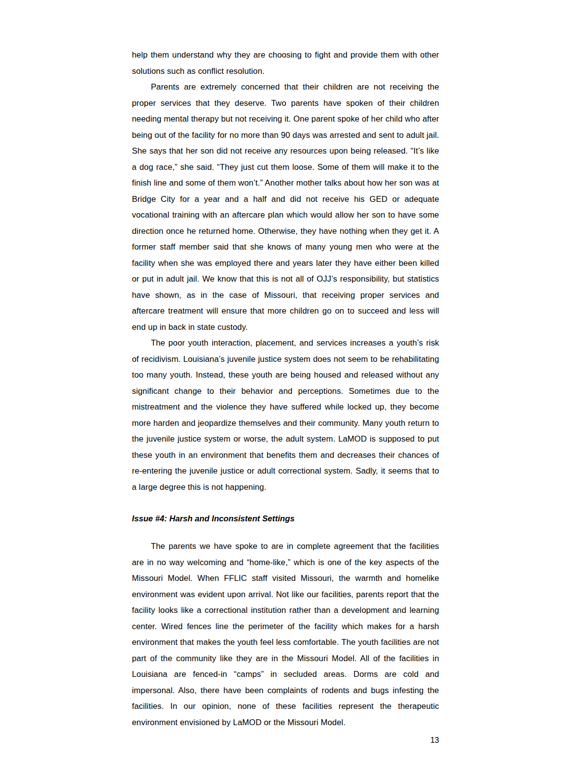help them understand why they are choosing to fight and provide them with other solutions such as conflict resolution.
Parents are extremely concerned that their children are not receiving the proper services that they deserve. Two parents have spoken of their children needing mental therapy but not receiving it. One parent spoke of her child who after being out of the facility for no more than 90 days was arrested and sent to adult jail. She says that her son did not receive any resources upon being released. “It’s like a dog race,” she said. “They just cut them loose. Some of them will make it to the finish line and some of them won’t.” Another mother talks about how her son was at Bridge City for a year and a half and did not receive his GED or adequate vocational training with an aftercare plan which would allow her son to have some direction once he returned home. Otherwise, they have nothing when they get it. A former staff member said that she knows of many young men who were at the facility when she was employed there and years later they have either been killed or put in adult jail. We know that this is not all of OJJ’s responsibility, but statistics have shown, as in the case of Missouri, that receiving proper services and aftercare treatment will ensure that more children go on to succeed and less will end up in back in state custody.
The poor youth interaction, placement, and services increases a youth’s risk of recidivism. Louisiana’s juvenile justice system does not seem to be rehabilitating too many youth. Instead, these youth are being housed and released without any significant change to their behavior and perceptions. Sometimes due to the mistreatment and the violence they have suffered while locked up, they become more harden and jeopardize themselves and their community. Many youth return to the juvenile justice system or worse, the adult system. LaMOD is supposed to put these youth in an environment that benefits them and decreases their chances of re-entering the juvenile justice or adult correctional system. Sadly, it seems that to a large degree this is not happening.
Issue #4: Harsh and Inconsistent Settings
The parents we have spoke to are in complete agreement that the facilities are in no way welcoming and “home-like,” which is one of the key aspects of the Missouri Model. When FFLIC staff visited Missouri, the warmth and homelike environment was evident upon arrival. Not like our facilities, parents report that the facility looks like a correctional institution rather than a development and learning center. Wired fences line the perimeter of the facility which makes for a harsh environment that makes the youth feel less comfortable. The youth facilities are not part of the community like they are in the Missouri Model. All of the facilities in Louisiana are fenced-in “camps” in secluded areas. Dorms are cold and impersonal. Also, there have been complaints of rodents and bugs infesting the facilities. In our opinion, none of these facilities represent the therapeutic environment envisioned by LaMOD or the Missouri Model.
13